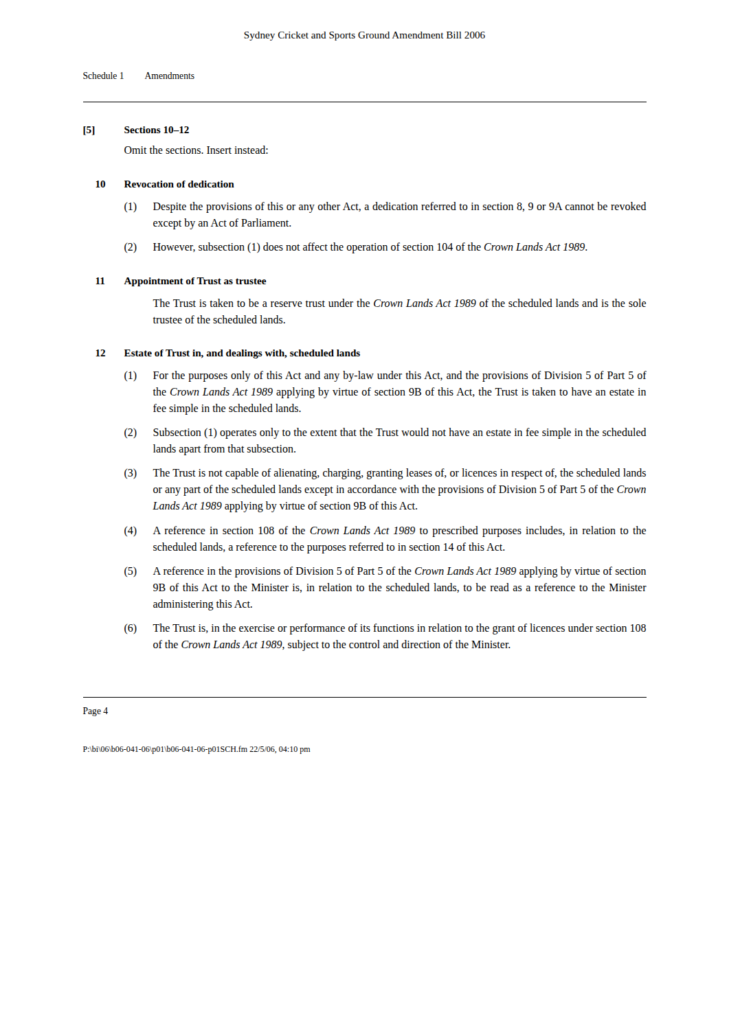Sydney Cricket and Sports Ground Amendment Bill 2006
Schedule 1 Amendments
[5] Sections 10–12
Omit the sections. Insert instead:
10 Revocation of dedication
(1)
Despite the provisions of this or any other Act, a dedication referred to in section 8, 9 or 9A cannot be revoked except by an Act of Parliament.
(2)
However, subsection (1) does not affect the operation of section 104 of the Crown Lands Act 1989.
11 Appointment of Trust as trustee
The Trust is taken to be a reserve trust under the Crown Lands Act 1989 of the scheduled lands and is the sole trustee of the scheduled lands.
12 Estate of Trust in, and dealings with, scheduled lands
(1)
For the purposes only of this Act and any by-law under this Act, and the provisions of Division 5 of Part 5 of the Crown Lands Act 1989 applying by virtue of section 9B of this Act, the Trust is taken to have an estate in fee simple in the scheduled lands.
(2)
Subsection (1) operates only to the extent that the Trust would not have an estate in fee simple in the scheduled lands apart from that subsection.
(3)
The Trust is not capable of alienating, charging, granting leases of, or licences in respect of, the scheduled lands or any part of the scheduled lands except in accordance with the provisions of Division 5 of Part 5 of the Crown Lands Act 1989 applying by virtue of section 9B of this Act.
(4)
A reference in section 108 of the Crown Lands Act 1989 to prescribed purposes includes, in relation to the scheduled lands, a reference to the purposes referred to in section 14 of this Act.
(5)
A reference in the provisions of Division 5 of Part 5 of the Crown Lands Act 1989 applying by virtue of section 9B of this Act to the Minister is, in relation to the scheduled lands, to be read as a reference to the Minister administering this Act.
(6)
The Trust is, in the exercise or performance of its functions in relation to the grant of licences under section 108 of the Crown Lands Act 1989, subject to the control and direction of the Minister.
Page 4
P:\bi\06\b06-041-06\p01\b06-041-06-p01SCH.fm 22/5/06, 04:10 pm